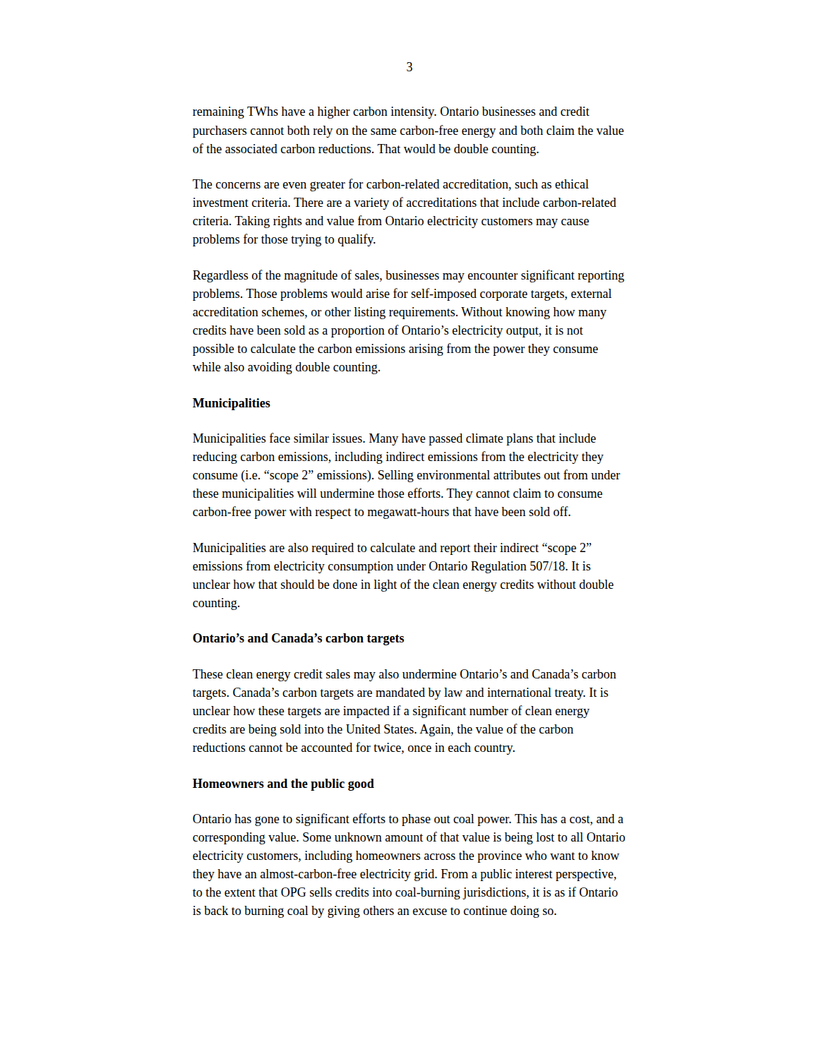3
remaining TWhs have a higher carbon intensity. Ontario businesses and credit purchasers cannot both rely on the same carbon-free energy and both claim the value of the associated carbon reductions. That would be double counting.
The concerns are even greater for carbon-related accreditation, such as ethical investment criteria. There are a variety of accreditations that include carbon-related criteria. Taking rights and value from Ontario electricity customers may cause problems for those trying to qualify.
Regardless of the magnitude of sales, businesses may encounter significant reporting problems. Those problems would arise for self-imposed corporate targets, external accreditation schemes, or other listing requirements. Without knowing how many credits have been sold as a proportion of Ontario’s electricity output, it is not possible to calculate the carbon emissions arising from the power they consume while also avoiding double counting.
Municipalities
Municipalities face similar issues. Many have passed climate plans that include reducing carbon emissions, including indirect emissions from the electricity they consume (i.e. “scope 2” emissions). Selling environmental attributes out from under these municipalities will undermine those efforts. They cannot claim to consume carbon-free power with respect to megawatt-hours that have been sold off.
Municipalities are also required to calculate and report their indirect “scope 2” emissions from electricity consumption under Ontario Regulation 507/18. It is unclear how that should be done in light of the clean energy credits without double counting.
Ontario’s and Canada’s carbon targets
These clean energy credit sales may also undermine Ontario’s and Canada’s carbon targets. Canada’s carbon targets are mandated by law and international treaty. It is unclear how these targets are impacted if a significant number of clean energy credits are being sold into the United States. Again, the value of the carbon reductions cannot be accounted for twice, once in each country.
Homeowners and the public good
Ontario has gone to significant efforts to phase out coal power. This has a cost, and a corresponding value. Some unknown amount of that value is being lost to all Ontario electricity customers, including homeowners across the province who want to know they have an almost-carbon-free electricity grid. From a public interest perspective, to the extent that OPG sells credits into coal-burning jurisdictions, it is as if Ontario is back to burning coal by giving others an excuse to continue doing so.